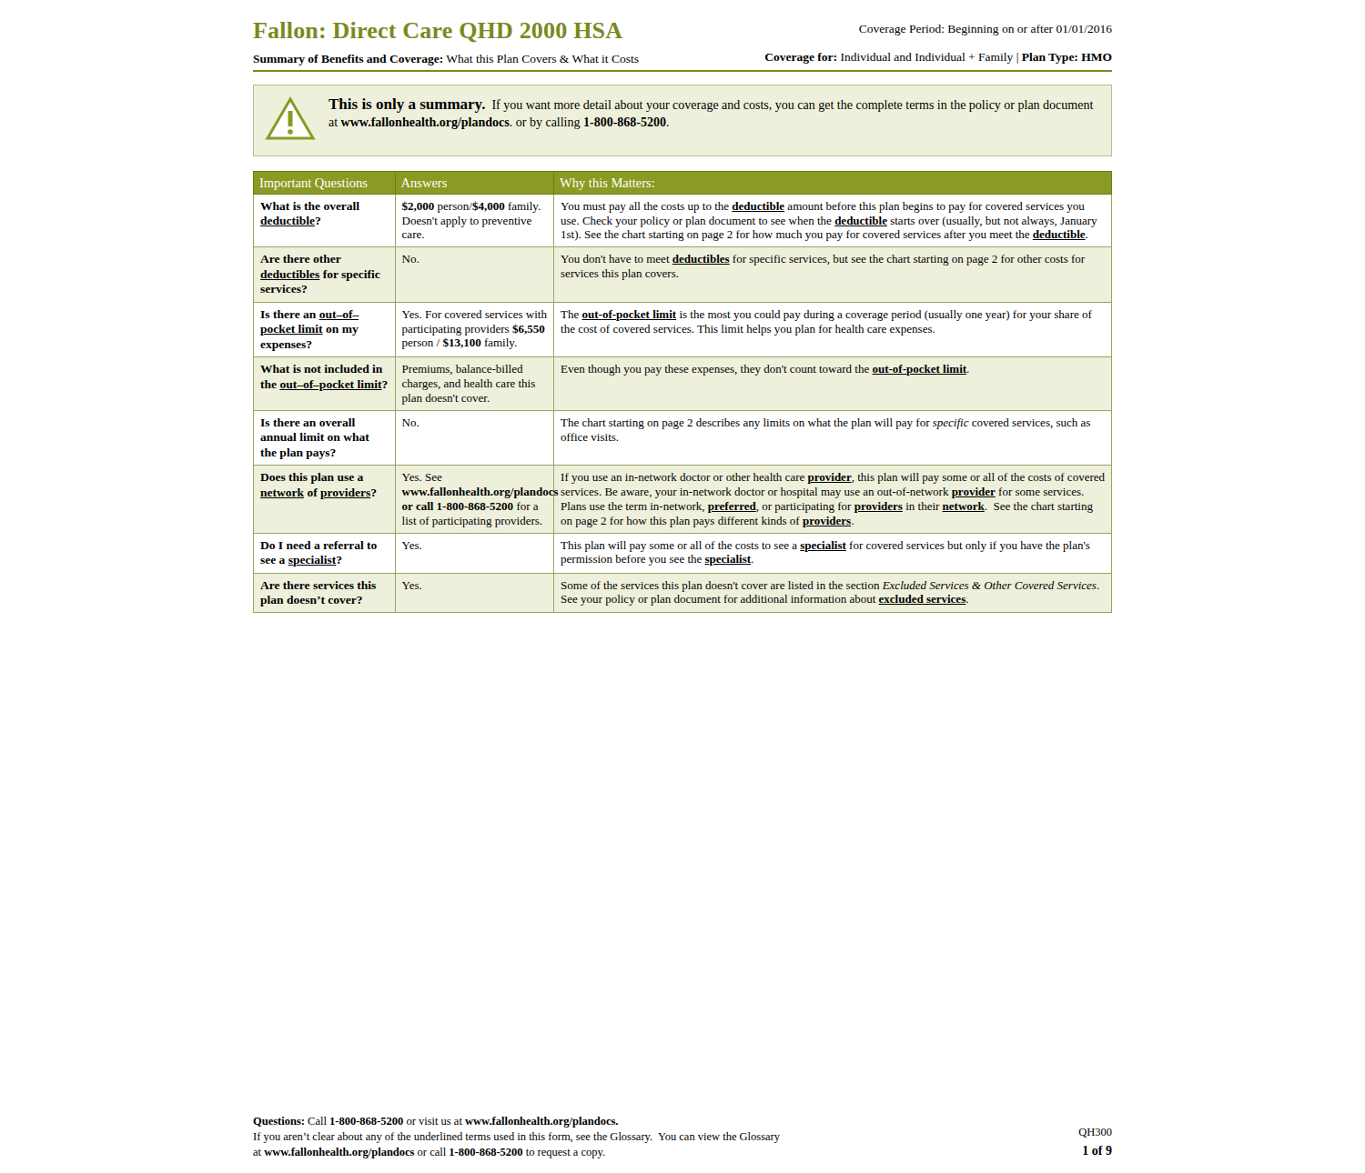Fallon: Direct Care QHD 2000 HSA
Summary of Benefits and Coverage: What this Plan Covers & What it Costs
Coverage Period: Beginning on or after 01/01/2016
Coverage for: Individual and Individual + Family | Plan Type: HMO
This is only a summary. If you want more detail about your coverage and costs, you can get the complete terms in the policy or plan document at www.fallonhealth.org/plandocs. or by calling 1-800-868-5200.
| Important Questions | Answers | Why this Matters: |
| --- | --- | --- |
| What is the overall deductible ? | $2,000 person/ $4,000 family. Doesn't apply to preventive care. | You must pay all the costs up to the deductible amount before this plan begins to pay for covered services you use. Check your policy or plan document to see when the deductible starts over (usually, but not always, January 1st). See the chart starting on page 2 for how much you pay for covered services after you meet the deductible . |
| Are there other deductibles for specific services? | No. | You don't have to meet deductibles for specific services, but see the chart starting on page 2 for other costs for services this plan covers. |
| Is there an out–of–pocket limit on my expenses? | Yes. For covered services with participating providers $6,550 person / $13,100 family. | The out-of-pocket limit is the most you could pay during a coverage period (usually one year) for your share of the cost of covered services. This limit helps you plan for health care expenses. |
| What is not included in the out–of–pocket limit ? | Premiums, balance-billed charges, and health care this plan doesn't cover. | Even though you pay these expenses, they don't count toward the out-of-pocket limit . |
| Is there an overall annual limit on what the plan pays? | No. | The chart starting on page 2 describes any limits on what the plan will pay for specific covered services, such as office visits. |
| Does this plan use a network of providers ? | Yes. See www.fallonhealth.org/plandocs or call 1-800-868-5200 for a list of participating providers. | If you use an in-network doctor or other health care provider , this plan will pay some or all of the costs of covered services. Be aware, your in-network doctor or hospital may use an out-of-network provider for some services. Plans use the term in-network, preferred , or participating for providers in their network . See the chart starting on page 2 for how this plan pays different kinds of providers . |
| Do I need a referral to see a specialist ? | Yes. | This plan will pay some or all of the costs to see a specialist for covered services but only if you have the plan's permission before you see the specialist . |
| Are there services this plan doesn’t cover? | Yes. | Some of the services this plan doesn't cover are listed in the section Excluded Services & Other Covered Services . See your policy or plan document for additional information about excluded services . |
Questions: Call 1-800-868-5200 or visit us at www.fallonhealth.org/plandocs.
If you aren’t clear about any of the underlined terms used in this form, see the Glossary. You can view the Glossary
at www.fallonhealth.org/plandocs or call 1-800-868-5200 to request a copy.
QH300
1 of 9